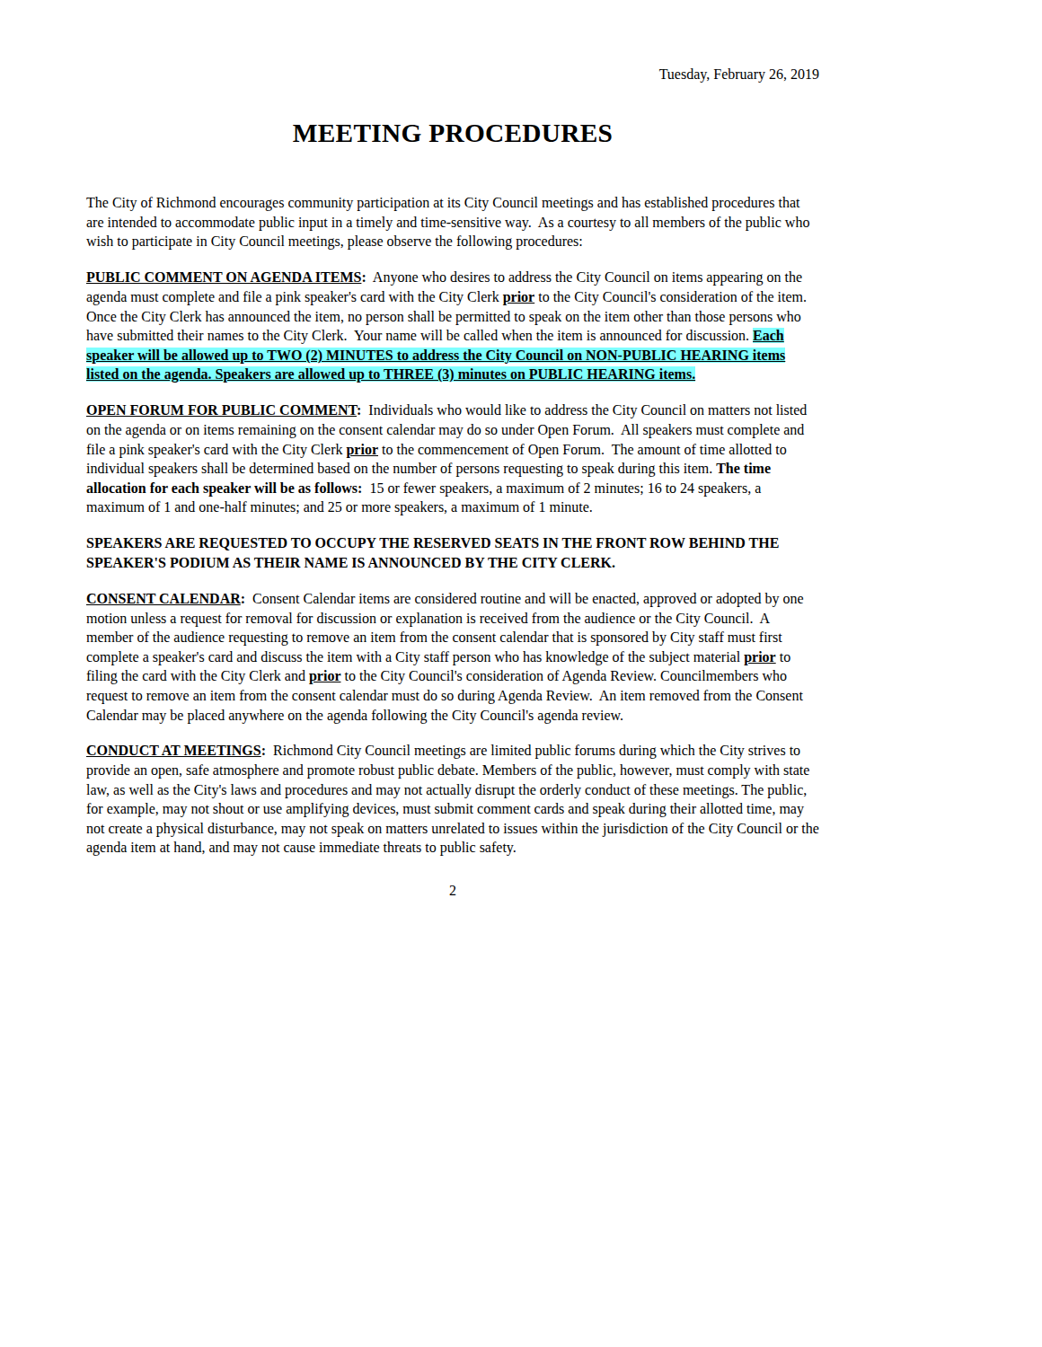Tuesday, February 26, 2019
MEETING PROCEDURES
The City of Richmond encourages community participation at its City Council meetings and has established procedures that are intended to accommodate public input in a timely and time-sensitive way. As a courtesy to all members of the public who wish to participate in City Council meetings, please observe the following procedures:
PUBLIC COMMENT ON AGENDA ITEMS: Anyone who desires to address the City Council on items appearing on the agenda must complete and file a pink speaker's card with the City Clerk prior to the City Council's consideration of the item. Once the City Clerk has announced the item, no person shall be permitted to speak on the item other than those persons who have submitted their names to the City Clerk. Your name will be called when the item is announced for discussion. Each speaker will be allowed up to TWO (2) MINUTES to address the City Council on NON-PUBLIC HEARING items listed on the agenda. Speakers are allowed up to THREE (3) minutes on PUBLIC HEARING items.
OPEN FORUM FOR PUBLIC COMMENT: Individuals who would like to address the City Council on matters not listed on the agenda or on items remaining on the consent calendar may do so under Open Forum. All speakers must complete and file a pink speaker's card with the City Clerk prior to the commencement of Open Forum. The amount of time allotted to individual speakers shall be determined based on the number of persons requesting to speak during this item. The time allocation for each speaker will be as follows: 15 or fewer speakers, a maximum of 2 minutes; 16 to 24 speakers, a maximum of 1 and one-half minutes; and 25 or more speakers, a maximum of 1 minute.
SPEAKERS ARE REQUESTED TO OCCUPY THE RESERVED SEATS IN THE FRONT ROW BEHIND THE SPEAKER'S PODIUM AS THEIR NAME IS ANNOUNCED BY THE CITY CLERK.
CONSENT CALENDAR: Consent Calendar items are considered routine and will be enacted, approved or adopted by one motion unless a request for removal for discussion or explanation is received from the audience or the City Council. A member of the audience requesting to remove an item from the consent calendar that is sponsored by City staff must first complete a speaker's card and discuss the item with a City staff person who has knowledge of the subject material prior to filing the card with the City Clerk and prior to the City Council's consideration of Agenda Review. Councilmembers who request to remove an item from the consent calendar must do so during Agenda Review. An item removed from the Consent Calendar may be placed anywhere on the agenda following the City Council's agenda review.
CONDUCT AT MEETINGS: Richmond City Council meetings are limited public forums during which the City strives to provide an open, safe atmosphere and promote robust public debate. Members of the public, however, must comply with state law, as well as the City's laws and procedures and may not actually disrupt the orderly conduct of these meetings. The public, for example, may not shout or use amplifying devices, must submit comment cards and speak during their allotted time, may not create a physical disturbance, may not speak on matters unrelated to issues within the jurisdiction of the City Council or the agenda item at hand, and may not cause immediate threats to public safety.
2